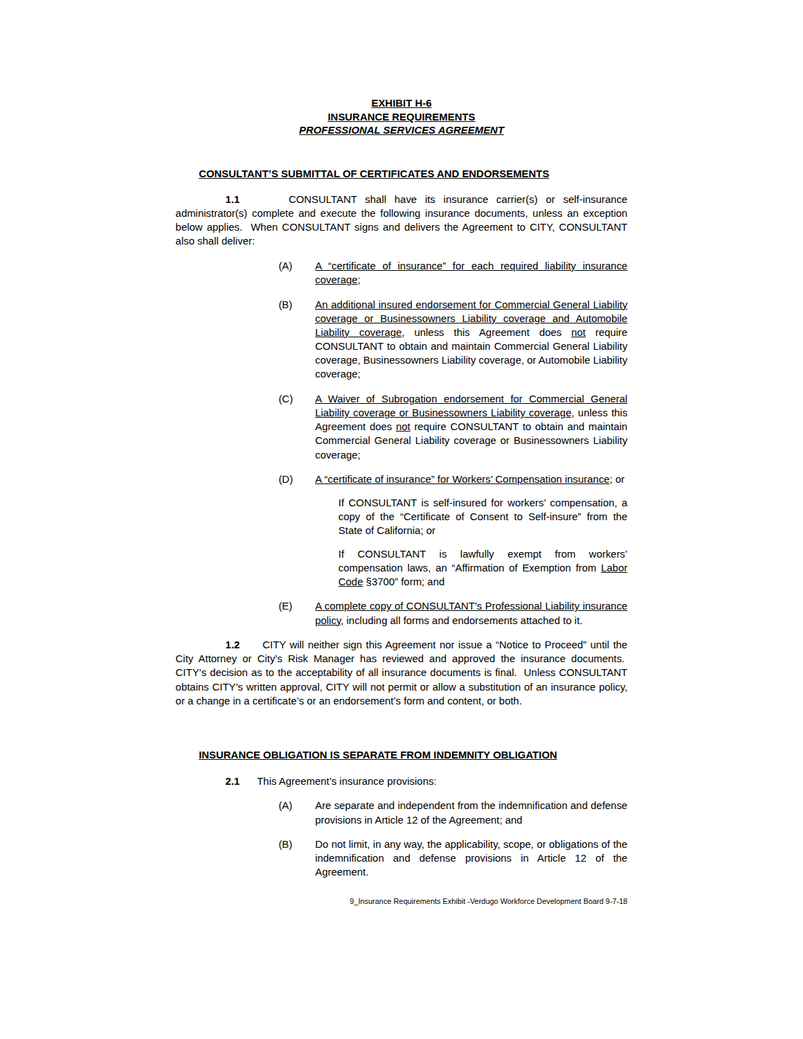EXHIBIT H-6
INSURANCE REQUIREMENTS
PROFESSIONAL SERVICES AGREEMENT
CONSULTANT’S SUBMITTAL OF CERTIFICATES AND ENDORSEMENTS
1.1 CONSULTANT shall have its insurance carrier(s) or self-insurance administrator(s) complete and execute the following insurance documents, unless an exception below applies. When CONSULTANT signs and delivers the Agreement to CITY, CONSULTANT also shall deliver:
(A) A “certificate of insurance” for each required liability insurance coverage;
(B) An additional insured endorsement for Commercial General Liability coverage or Businessowners Liability coverage and Automobile Liability coverage, unless this Agreement does not require CONSULTANT to obtain and maintain Commercial General Liability coverage, Businessowners Liability coverage, or Automobile Liability coverage;
(C) A Waiver of Subrogation endorsement for Commercial General Liability coverage or Businessowners Liability coverage, unless this Agreement does not require CONSULTANT to obtain and maintain Commercial General Liability coverage or Businessowners Liability coverage;
(D) A “certificate of insurance” for Workers’ Compensation insurance; or
If CONSULTANT is self-insured for workers’ compensation, a copy of the “Certificate of Consent to Self-insure” from the State of California; or
If CONSULTANT is lawfully exempt from workers’ compensation laws, an “Affirmation of Exemption from Labor Code §3700” form; and
(E) A complete copy of CONSULTANT’s Professional Liability insurance policy, including all forms and endorsements attached to it.
1.2 CITY will neither sign this Agreement nor issue a “Notice to Proceed” until the City Attorney or City’s Risk Manager has reviewed and approved the insurance documents. CITY’s decision as to the acceptability of all insurance documents is final. Unless CONSULTANT obtains CITY’s written approval, CITY will not permit or allow a substitution of an insurance policy, or a change in a certificate’s or an endorsement’s form and content, or both.
INSURANCE OBLIGATION IS SEPARATE FROM INDEMNITY OBLIGATION
2.1 This Agreement’s insurance provisions:
(A) Are separate and independent from the indemnification and defense provisions in Article 12 of the Agreement; and
(B) Do not limit, in any way, the applicability, scope, or obligations of the indemnification and defense provisions in Article 12 of the Agreement.
9_Insurance Requirements Exhibit -Verdugo Workforce Development Board 9-7-18